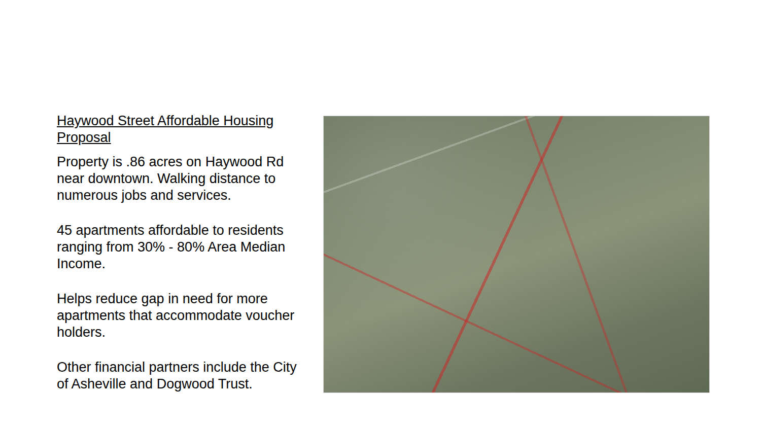Haywood Street Affordable Housing Proposal
Property is .86 acres on Haywood Rd near downtown. Walking distance to numerous jobs and services.
45 apartments affordable to residents ranging from 30% - 80% Area Median Income.
Helps reduce gap in need for more apartments that accommodate voucher holders.
Other financial partners include the City of Asheville and Dogwood Trust.